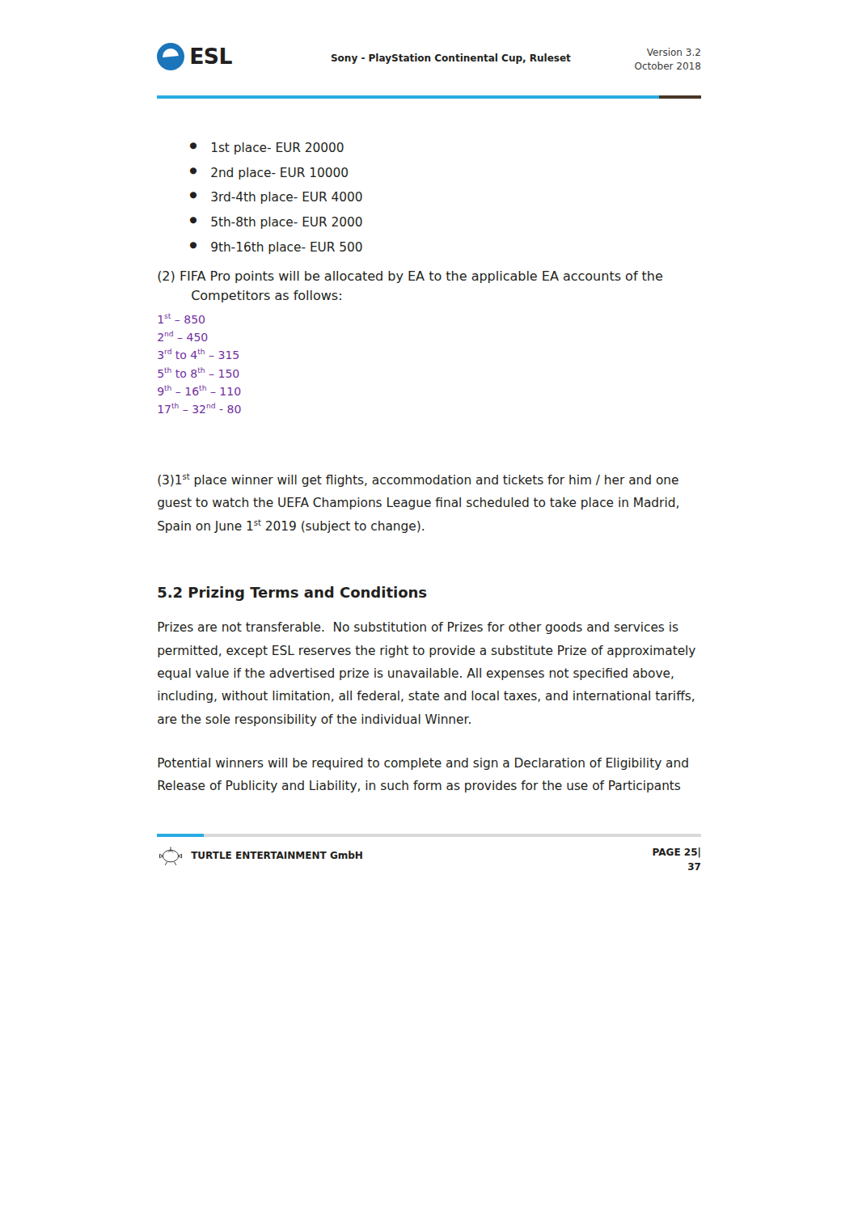ESL
Sony - PlayStation Continental Cup, Ruleset
Version 3.2
October 2018
1st place- EUR 20000
2nd place- EUR 10000
3rd-4th place- EUR 4000
5th-8th place- EUR 2000
9th-16th place- EUR 500
(2) FIFA Pro points will be allocated by EA to the applicable EA accounts of the Competitors as follows:
1st – 850
2nd – 450
3rd to 4th – 315
5th to 8th – 150
9th – 16th – 110
17th – 32nd - 80
(3)1st place winner will get flights, accommodation and tickets for him / her and one guest to watch the UEFA Champions League final scheduled to take place in Madrid, Spain on June 1st 2019 (subject to change).
5.2 Prizing Terms and Conditions
Prizes are not transferable. No substitution of Prizes for other goods and services is permitted, except ESL reserves the right to provide a substitute Prize of approximately equal value if the advertised prize is unavailable. All expenses not specified above, including, without limitation, all federal, state and local taxes, and international tariffs, are the sole responsibility of the individual Winner.
Potential winners will be required to complete and sign a Declaration of Eligibility and Release of Publicity and Liability, in such form as provides for the use of Participants
TURTLE ENTERTAINMENT GmbH
PAGE 25|
37